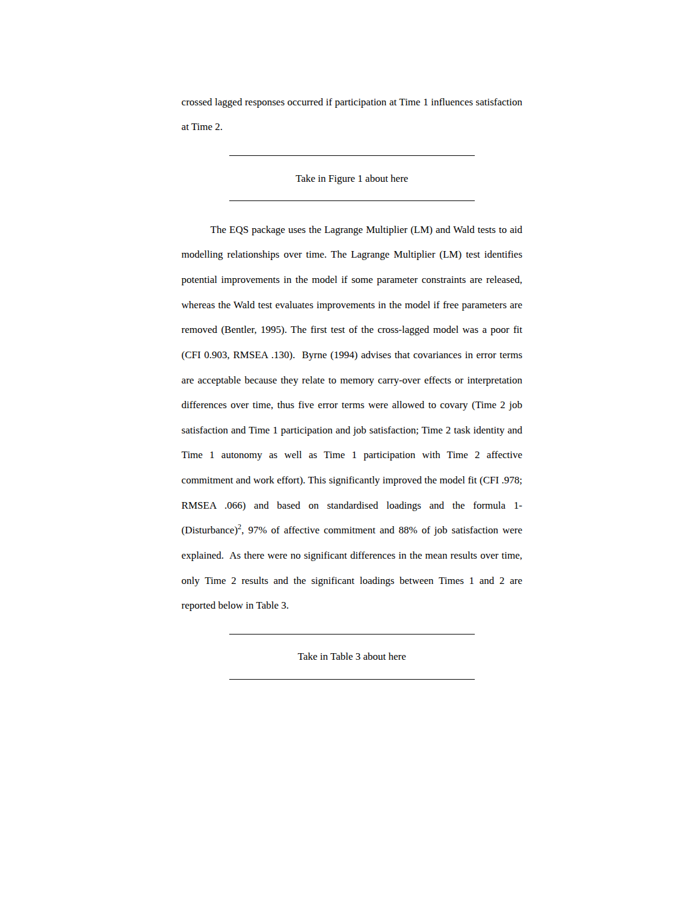crossed lagged responses occurred if participation at Time 1 influences satisfaction at Time 2.
Take in Figure 1 about here
The EQS package uses the Lagrange Multiplier (LM) and Wald tests to aid modelling relationships over time. The Lagrange Multiplier (LM) test identifies potential improvements in the model if some parameter constraints are released, whereas the Wald test evaluates improvements in the model if free parameters are removed (Bentler, 1995). The first test of the cross-lagged model was a poor fit (CFI 0.903, RMSEA .130). Byrne (1994) advises that covariances in error terms are acceptable because they relate to memory carry-over effects or interpretation differences over time, thus five error terms were allowed to covary (Time 2 job satisfaction and Time 1 participation and job satisfaction; Time 2 task identity and Time 1 autonomy as well as Time 1 participation with Time 2 affective commitment and work effort). This significantly improved the model fit (CFI .978; RMSEA .066) and based on standardised loadings and the formula 1-(Disturbance)2, 97% of affective commitment and 88% of job satisfaction were explained. As there were no significant differences in the mean results over time, only Time 2 results and the significant loadings between Times 1 and 2 are reported below in Table 3.
Take in Table 3 about here